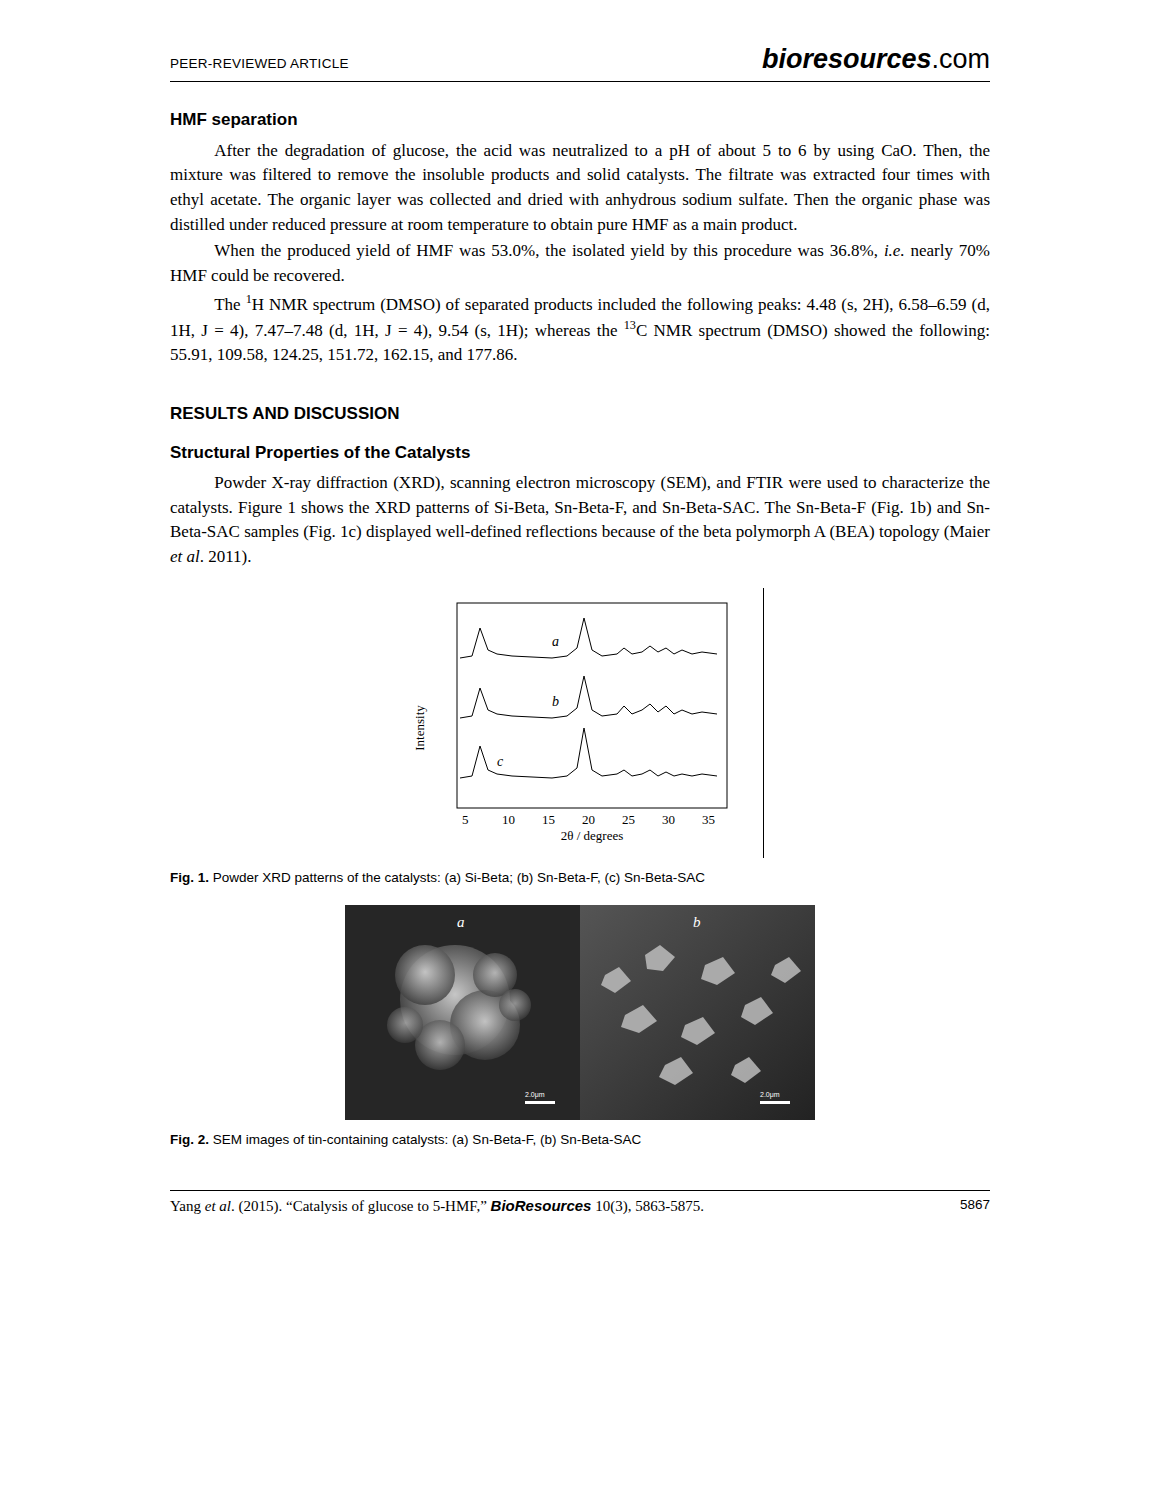PEER-REVIEWED ARTICLE bioresources.com
HMF separation
After the degradation of glucose, the acid was neutralized to a pH of about 5 to 6 by using CaO. Then, the mixture was filtered to remove the insoluble products and solid catalysts. The filtrate was extracted four times with ethyl acetate. The organic layer was collected and dried with anhydrous sodium sulfate. Then the organic phase was distilled under reduced pressure at room temperature to obtain pure HMF as a main product.
When the produced yield of HMF was 53.0%, the isolated yield by this procedure was 36.8%, i.e. nearly 70% HMF could be recovered.
The 1H NMR spectrum (DMSO) of separated products included the following peaks: 4.48 (s, 2H), 6.58–6.59 (d, 1H, J = 4), 7.47–7.48 (d, 1H, J = 4), 9.54 (s, 1H); whereas the 13C NMR spectrum (DMSO) showed the following: 55.91, 109.58, 124.25, 151.72, 162.15, and 177.86.
RESULTS AND DISCUSSION
Structural Properties of the Catalysts
Powder X-ray diffraction (XRD), scanning electron microscopy (SEM), and FTIR were used to characterize the catalysts. Figure 1 shows the XRD patterns of Si-Beta, Sn-Beta-F, and Sn-Beta-SAC. The Sn-Beta-F (Fig. 1b) and Sn-Beta-SAC samples (Fig. 1c) displayed well-defined reflections because of the beta polymorph A (BEA) topology (Maier et al. 2011).
Fig. 1. Powder XRD patterns of the catalysts: (a) Si-Beta; (b) Sn-Beta-F, (c) Sn-Beta-SAC
Fig. 2. SEM images of tin-containing catalysts: (a) Sn-Beta-F, (b) Sn-Beta-SAC
Yang et al. (2015). “Catalysis of glucose to 5-HMF,” BioResources 10(3), 5863-5875. 5867